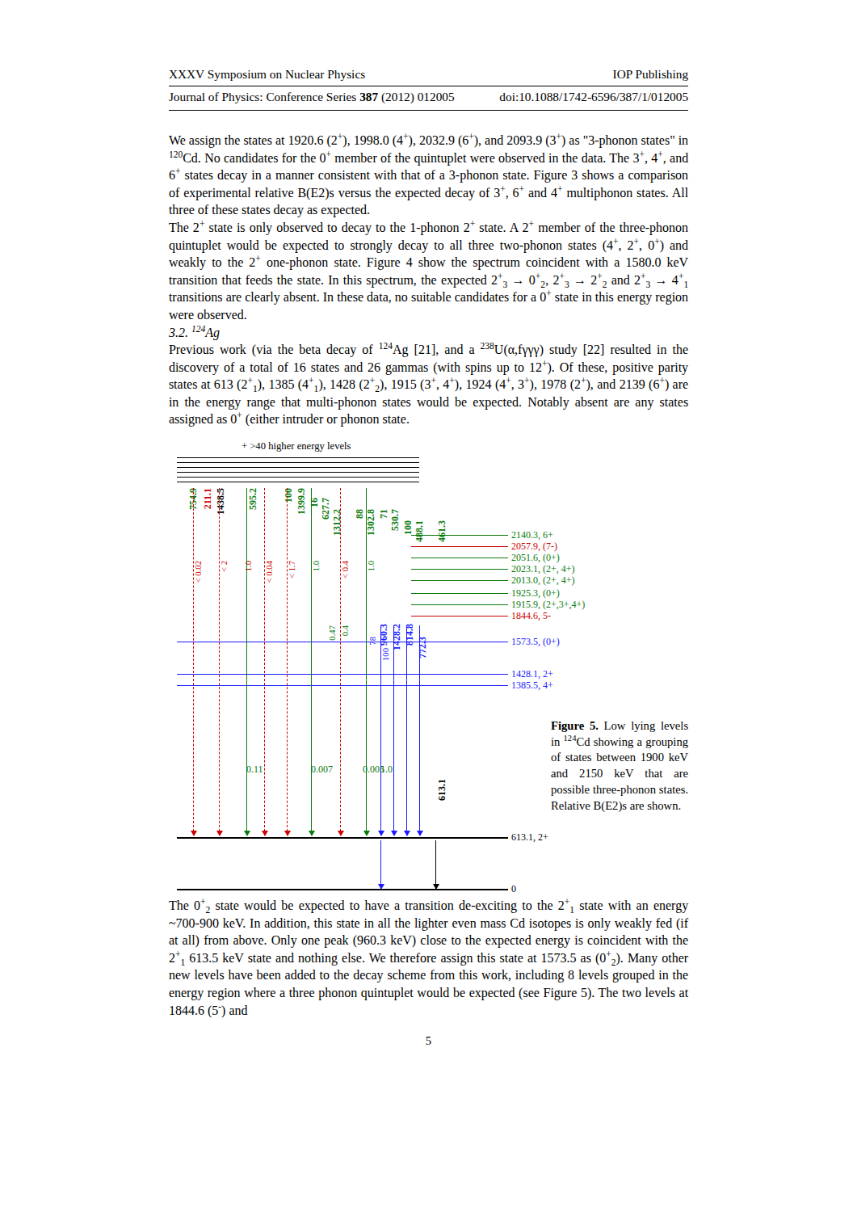XXXV Symposium on Nuclear Physics
IOP Publishing
Journal of Physics: Conference Series 387 (2012) 012005
doi:10.1088/1742-6596/387/1/012005
We assign the states at 1920.6 (2+), 1998.0 (4+), 2032.9 (6+), and 2093.9 (3+) as "3-phonon states" in 120Cd. No candidates for the 0+ member of the quintuplet were observed in the data. The 3+, 4+, and 6+ states decay in a manner consistent with that of a 3-phonon state. Figure 3 shows a comparison of experimental relative B(E2)s versus the expected decay of 3+, 6+ and 4+ multiphonon states. All three of these states decay as expected.
The 2+ state is only observed to decay to the 1-phonon 2+ state. A 2+ member of the three-phonon quintuplet would be expected to strongly decay to all three two-phonon states (4+, 2+, 0+) and weakly to the 2+ one-phonon state. Figure 4 show the spectrum coincident with a 1580.0 keV transition that feeds the state. In this spectrum, the expected 2+3 → 0+2, 2+3 → 2+2 and 2+3 → 4+1 transitions are clearly absent. In these data, no suitable candidates for a 0+ state in this energy region were observed.
3.2. 124Ag
Previous work (via the beta decay of 124Ag [21], and a 238U(α,fγγγ) study [22] resulted in the discovery of a total of 16 states and 26 gammas (with spins up to 12+). Of these, positive parity states at 613 (2+1), 1385 (4+1), 1428 (2+2), 1915 (3+, 4+), 1924 (4+, 3+), 1978 (2+), and 2139 (6+) are in the energy range that multi-phonon states would be expected. Notably absent are any states assigned as 0+ (either intruder or phonon state.
+ >40 higher energy levels
754.9
211.1
1438.5
595.2
100
1399.9
16
627.7
1312.2
88
1302.8
71
530.7
100
488.1
461.3
2140.3, 6+
2057.9, (7-)
2051.6, (0+)
2023.1, (2+, 4+)
2013.0, (2+, 4+)
1925.3, (0+)
1915.9, (2+,3+,4+)
1844.6, 5-
1573.5, (0+)
1428.1, 2+
1385.5, 4+
960.3
1428.2
814.8
78
100
772.3
< 0.02
< 2
1.0
< 0.04
< 1.7
1.0
< 0.4
1.0
0.47
0.4
0.11
0.007
0.005
1.0
613.1
613.1, 2+
0
Figure 5. Low lying levels in 124Cd showing a grouping of states between 1900 keV and 2150 keV that are possible three-phonon states. Relative B(E2)s are shown.
The 0+2 state would be expected to have a transition de-exciting to the 2+1 state with an energy ~700-900 keV. In addition, this state in all the lighter even mass Cd isotopes is only weakly fed (if at all) from above. Only one peak (960.3 keV) close to the expected energy is coincident with the 2+1 613.5 keV state and nothing else. We therefore assign this state at 1573.5 as (0+2). Many other new levels have been added to the decay scheme from this work, including 8 levels grouped in the energy region where a three phonon quintuplet would be expected (see Figure 5). The two levels at 1844.6 (5-) and
5